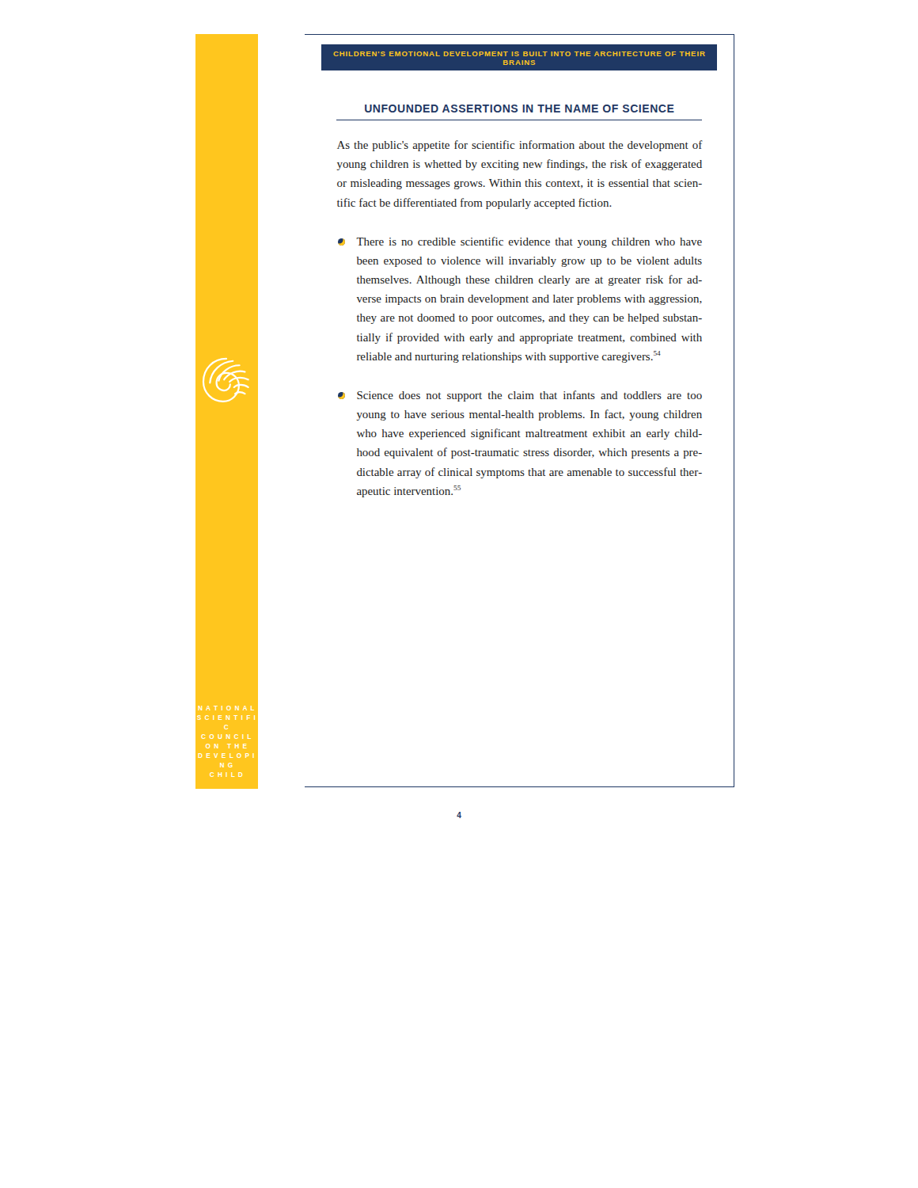N A T I O N A L
S C I E N T I F I C
C O U N C I L
O N T H E
D E V E L O P I N G
C H I L D
CHILDREN'S EMOTIONAL DEVELOPMENT IS BUILT INTO THE ARCHITECTURE OF THEIR BRAINS
UNFOUNDED ASSERTIONS IN THE NAME OF SCIENCE
As the public's appetite for scientific information about the development of young children is whetted by exciting new findings, the risk of exaggerated or misleading messages grows. Within this context, it is essential that scientific fact be differentiated from popularly accepted fiction.
There is no credible scientific evidence that young children who have been exposed to violence will invariably grow up to be violent adults themselves. Although these children clearly are at greater risk for adverse impacts on brain development and later problems with aggression, they are not doomed to poor outcomes, and they can be helped substantially if provided with early and appropriate treatment, combined with reliable and nurturing relationships with supportive caregivers.54
Science does not support the claim that infants and toddlers are too young to have serious mental-health problems. In fact, young children who have experienced significant maltreatment exhibit an early childhood equivalent of post-traumatic stress disorder, which presents a predictable array of clinical symptoms that are amenable to successful therapeutic intervention.55
4